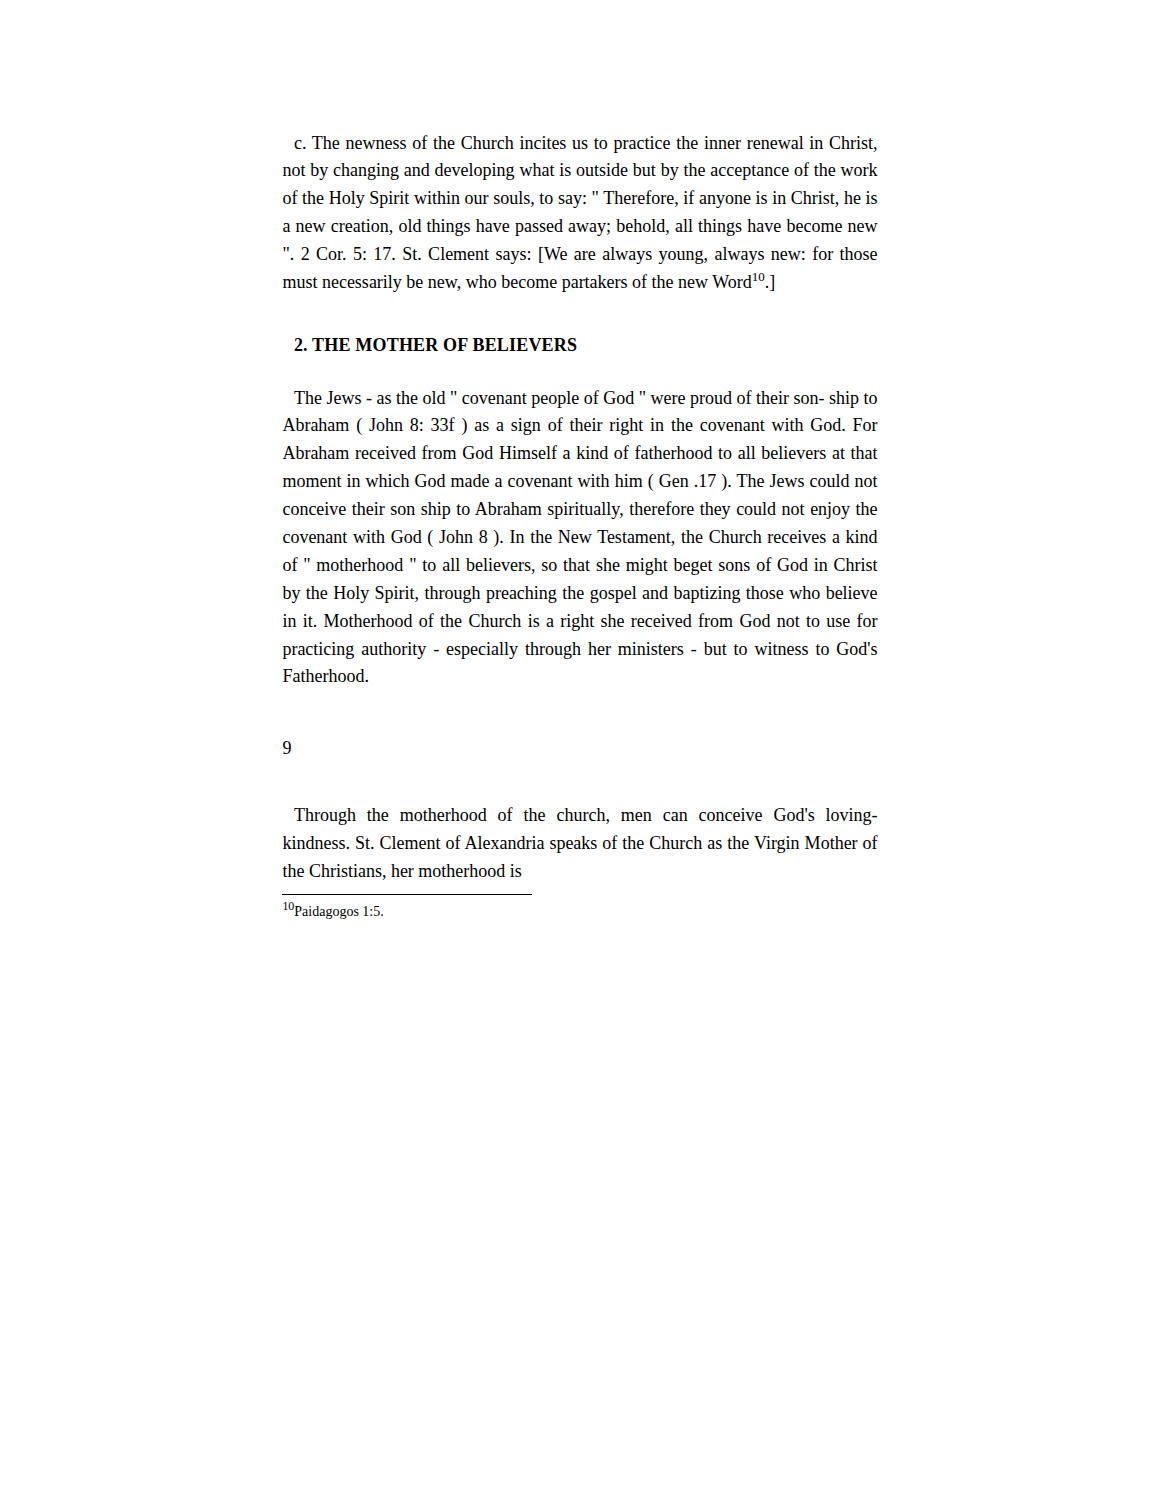c. The newness of the Church incites us to practice the inner renewal in Christ, not by changing and developing what is outside but by the acceptance of the work of the Holy Spirit within our souls, to say: " Therefore, if anyone is in Christ, he is a new creation, old things have passed away; behold, all things have become new ". 2 Cor. 5: 17. St. Clement says: [We are always young, always new: for those must necessarily be new, who become partakers of the new Word10.]
2. THE MOTHER OF BELIEVERS
The Jews - as the old " covenant people of God " were proud of their son- ship to Abraham ( John 8: 33f ) as a sign of their right in the covenant with God. For Abraham received from God Himself a kind of fatherhood to all believers at that moment in which God made a covenant with him ( Gen .17 ). The Jews could not conceive their son ship to Abraham spiritually, therefore they could not enjoy the covenant with God ( John 8 ). In the New Testament, the Church receives a kind of " motherhood " to all believers, so that she might beget sons of God in Christ by the Holy Spirit, through preaching the gospel and baptizing those who believe in it. Motherhood of the Church is a right she received from God not to use for practicing authority - especially through her ministers - but to witness to God's Fatherhood.
9
Through the motherhood of the church, men can conceive God's loving- kindness. St. Clement of Alexandria speaks of the Church as the Virgin Mother of the Christians, her motherhood is
10Paidagogos 1:5.